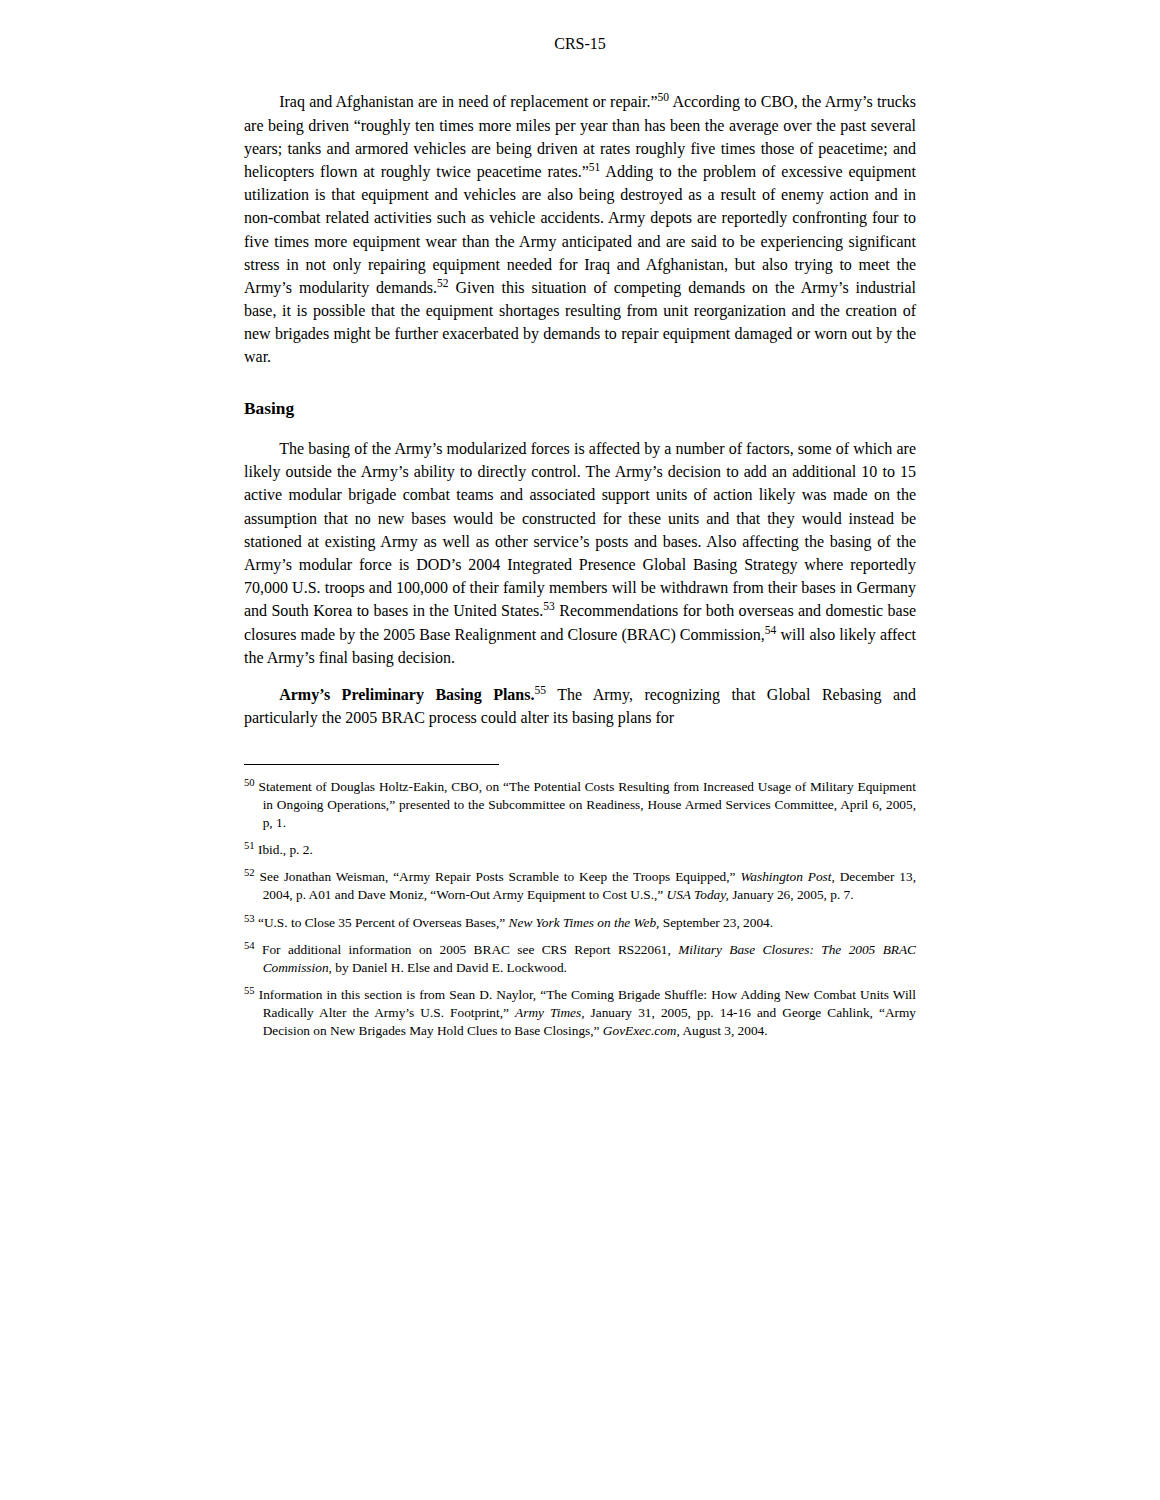CRS-15
Iraq and Afghanistan are in need of replacement or repair.”50 According to CBO, the Army’s trucks are being driven “roughly ten times more miles per year than has been the average over the past several years; tanks and armored vehicles are being driven at rates roughly five times those of peacetime; and helicopters flown at roughly twice peacetime rates.”51 Adding to the problem of excessive equipment utilization is that equipment and vehicles are also being destroyed as a result of enemy action and in non-combat related activities such as vehicle accidents. Army depots are reportedly confronting four to five times more equipment wear than the Army anticipated and are said to be experiencing significant stress in not only repairing equipment needed for Iraq and Afghanistan, but also trying to meet the Army’s modularity demands.52 Given this situation of competing demands on the Army’s industrial base, it is possible that the equipment shortages resulting from unit reorganization and the creation of new brigades might be further exacerbated by demands to repair equipment damaged or worn out by the war.
Basing
The basing of the Army’s modularized forces is affected by a number of factors, some of which are likely outside the Army’s ability to directly control. The Army’s decision to add an additional 10 to 15 active modular brigade combat teams and associated support units of action likely was made on the assumption that no new bases would be constructed for these units and that they would instead be stationed at existing Army as well as other service’s posts and bases. Also affecting the basing of the Army’s modular force is DOD’s 2004 Integrated Presence Global Basing Strategy where reportedly 70,000 U.S. troops and 100,000 of their family members will be withdrawn from their bases in Germany and South Korea to bases in the United States.53 Recommendations for both overseas and domestic base closures made by the 2005 Base Realignment and Closure (BRAC) Commission,54 will also likely affect the Army’s final basing decision.
Army’s Preliminary Basing Plans.55 The Army, recognizing that Global Rebasing and particularly the 2005 BRAC process could alter its basing plans for
50 Statement of Douglas Holtz-Eakin, CBO, on “The Potential Costs Resulting from Increased Usage of Military Equipment in Ongoing Operations,” presented to the Subcommittee on Readiness, House Armed Services Committee, April 6, 2005, p, 1.
51 Ibid., p. 2.
52 See Jonathan Weisman, “Army Repair Posts Scramble to Keep the Troops Equipped,” Washington Post, December 13, 2004, p. A01 and Dave Moniz, “Worn-Out Army Equipment to Cost U.S.,” USA Today, January 26, 2005, p. 7.
53 “U.S. to Close 35 Percent of Overseas Bases,” New York Times on the Web, September 23, 2004.
54 For additional information on 2005 BRAC see CRS Report RS22061, Military Base Closures: The 2005 BRAC Commission, by Daniel H. Else and David E. Lockwood.
55 Information in this section is from Sean D. Naylor, “The Coming Brigade Shuffle: How Adding New Combat Units Will Radically Alter the Army’s U.S. Footprint,” Army Times, January 31, 2005, pp. 14-16 and George Cahlink, “Army Decision on New Brigades May Hold Clues to Base Closings,” GovExec.com, August 3, 2004.